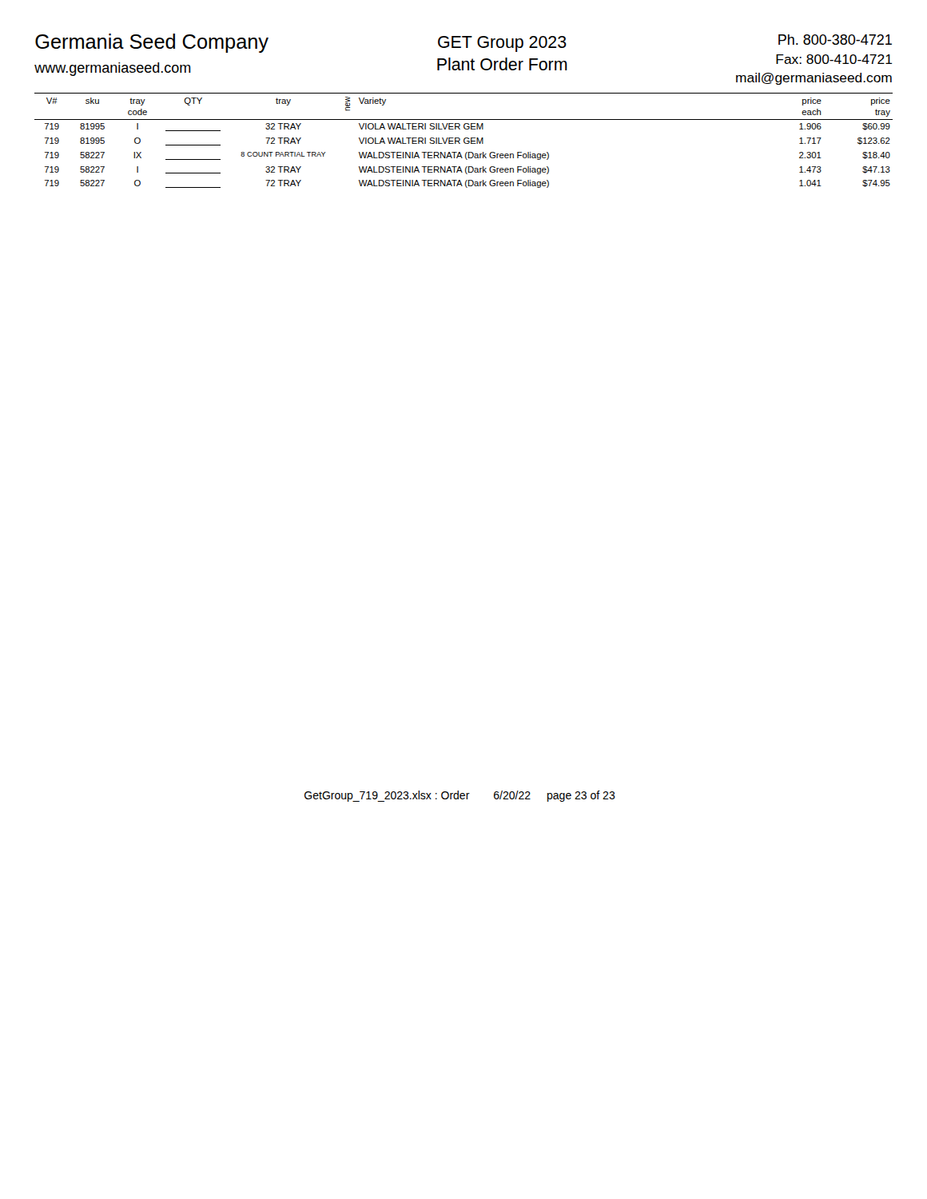Germania Seed Company
www.germaniaseed.com
GET Group 2023
Plant Order Form
Ph. 800-380-4721
Fax: 800-410-4721
mail@germaniaseed.com
| V# | sku | tray code | QTY | tray | new | Variety | price each | price tray |
| --- | --- | --- | --- | --- | --- | --- | --- | --- |
| 719 | 81995 | I | | 32 TRAY | | VIOLA WALTERI SILVER GEM | 1.906 | $60.99 |
| 719 | 81995 | O | | 72 TRAY | | VIOLA WALTERI SILVER GEM | 1.717 | $123.62 |
| 719 | 58227 | IX | | 8 COUNT PARTIAL TRAY | | WALDSTEINIA TERNATA (Dark Green Foliage) | 2.301 | $18.40 |
| 719 | 58227 | I | | 32 TRAY | | WALDSTEINIA TERNATA (Dark Green Foliage) | 1.473 | $47.13 |
| 719 | 58227 | O | | 72 TRAY | | WALDSTEINIA TERNATA (Dark Green Foliage) | 1.041 | $74.95 |
GetGroup_719_2023.xlsx : Order 6/20/22 page 23 of 23